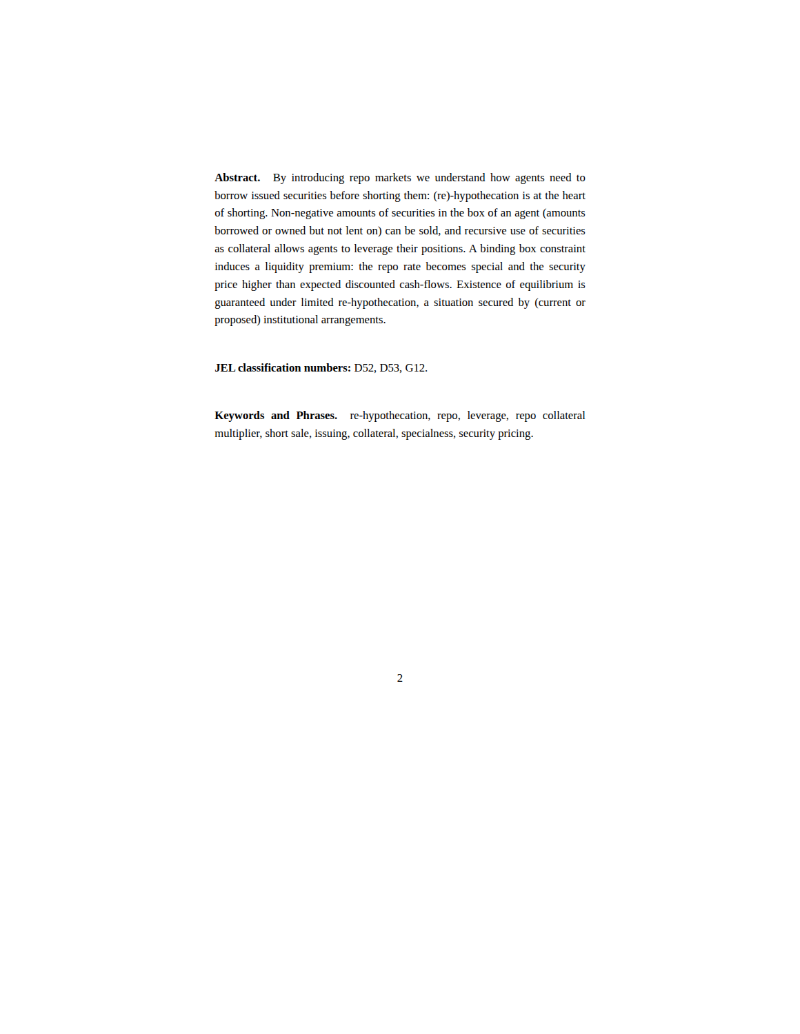Abstract. By introducing repo markets we understand how agents need to borrow issued securities before shorting them: (re)-hypothecation is at the heart of shorting. Non-negative amounts of securities in the box of an agent (amounts borrowed or owned but not lent on) can be sold, and recursive use of securities as collateral allows agents to leverage their positions. A binding box constraint induces a liquidity premium: the repo rate becomes special and the security price higher than expected discounted cash-flows. Existence of equilibrium is guaranteed under limited re-hypothecation, a situation secured by (current or proposed) institutional arrangements.
JEL classification numbers: D52, D53, G12.
Keywords and Phrases. re-hypothecation, repo, leverage, repo collateral multiplier, short sale, issuing, collateral, specialness, security pricing.
2